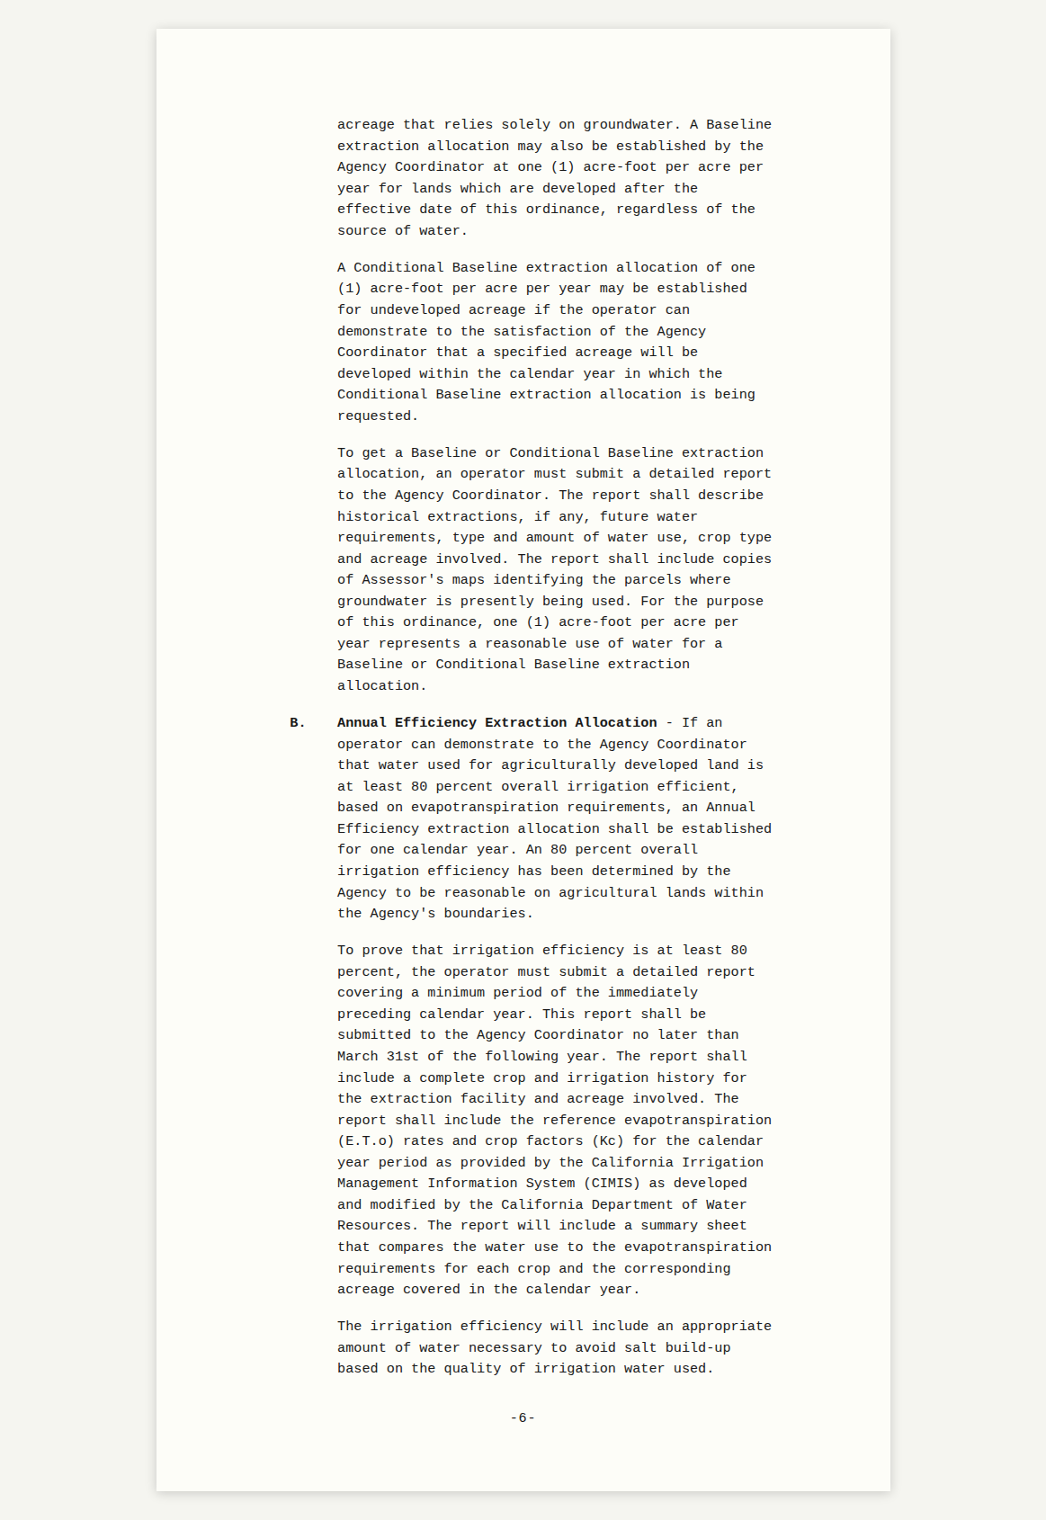acreage that relies solely on groundwater. A Baseline extraction allocation may also be established by the Agency Coordinator at one (1) acre-foot per acre per year for lands which are developed after the effective date of this ordinance, regardless of the source of water.
A Conditional Baseline extraction allocation of one (1) acre-foot per acre per year may be established for undeveloped acreage if the operator can demonstrate to the satisfaction of the Agency Coordinator that a specified acreage will be developed within the calendar year in which the Conditional Baseline extraction allocation is being requested.
To get a Baseline or Conditional Baseline extraction allocation, an operator must submit a detailed report to the Agency Coordinator. The report shall describe historical extractions, if any, future water requirements, type and amount of water use, crop type and acreage involved. The report shall include copies of Assessor's maps identifying the parcels where groundwater is presently being used. For the purpose of this ordinance, one (1) acre-foot per acre per year represents a reasonable use of water for a Baseline or Conditional Baseline extraction allocation.
B.
Annual Efficiency Extraction Allocation - If an operator can demonstrate to the Agency Coordinator that water used for agriculturally developed land is at least 80 percent overall irrigation efficient, based on evapotranspiration requirements, an Annual Efficiency extraction allocation shall be established for one calendar year. An 80 percent overall irrigation efficiency has been determined by the Agency to be reasonable on agricultural lands within the Agency's boundaries.
To prove that irrigation efficiency is at least 80 percent, the operator must submit a detailed report covering a minimum period of the immediately preceding calendar year. This report shall be submitted to the Agency Coordinator no later than March 31st of the following year. The report shall include a complete crop and irrigation history for the extraction facility and acreage involved. The report shall include the reference evapotranspiration (E.T.o) rates and crop factors (Kc) for the calendar year period as provided by the California Irrigation Management Information System (CIMIS) as developed and modified by the California Department of Water Resources. The report will include a summary sheet that compares the water use to the evapotranspiration requirements for each crop and the corresponding acreage covered in the calendar year.
The irrigation efficiency will include an appropriate amount of water necessary to avoid salt build-up based on the quality of irrigation water used.
-6-